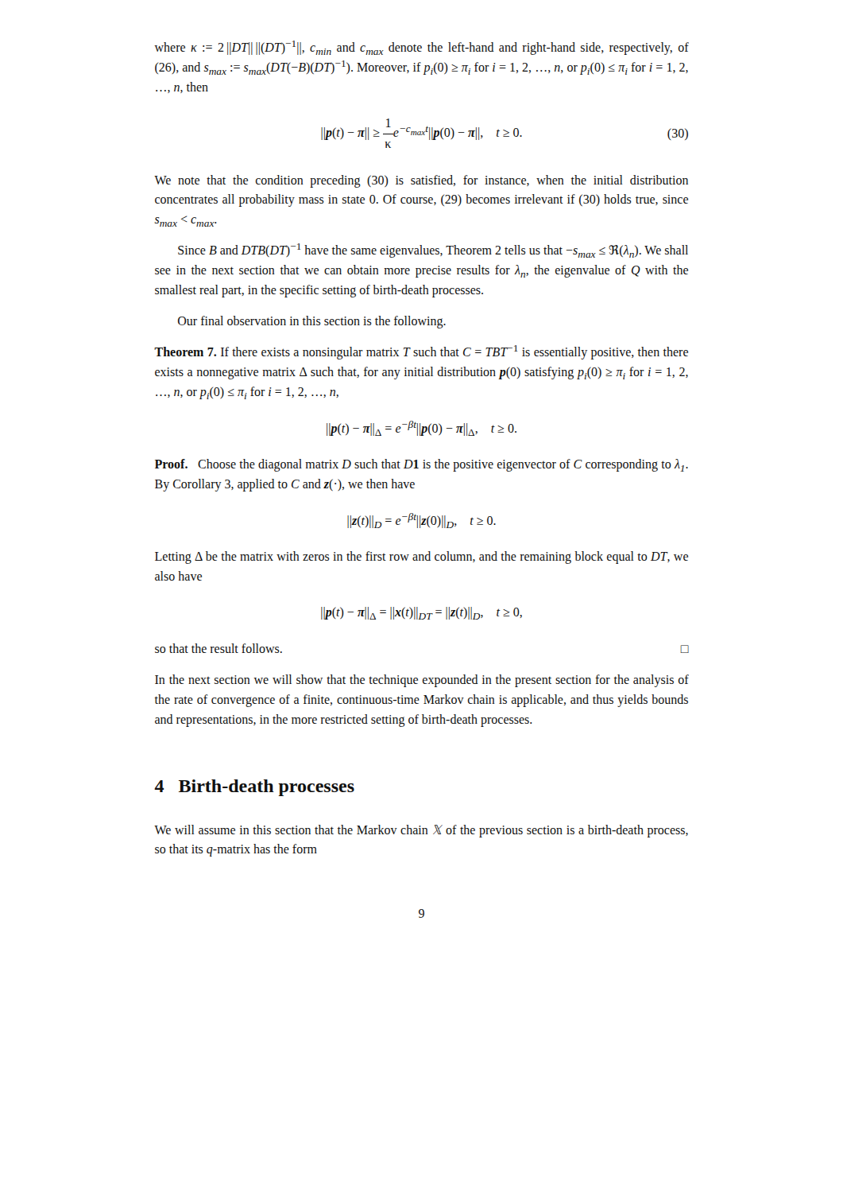where κ := 2 ||DT|| ||(DT)−1||, cmin and cmax denote the left-hand and right-hand side, respectively, of (26), and smax := smax(DT(−B)(DT)−1). Moreover, if pi(0) ≥ πi for i = 1, 2, …, n, or pi(0) ≤ πi for i = 1, 2, …, n, then
||p(t) − π|| ≥ 1 κ e−cmaxt||p(0) − π||, t ≥ 0. (30)
We note that the condition preceding (30) is satisfied, for instance, when the initial distribution concentrates all probability mass in state 0. Of course, (29) becomes irrelevant if (30) holds true, since smax < cmax.
Since B and DTB(DT)−1 have the same eigenvalues, Theorem 2 tells us that −smax ≤ ℜ(λn). We shall see in the next section that we can obtain more precise results for λn, the eigenvalue of Q with the smallest real part, in the specific setting of birth-death processes.
Our final observation in this section is the following.
Theorem 7. If there exists a nonsingular matrix T such that C = TBT−1 is essentially positive, then there exists a nonnegative matrix Δ such that, for any initial distribution p(0) satisfying pi(0) ≥ πi for i = 1, 2, …, n, or pi(0) ≤ πi for i = 1, 2, …, n,
||p(t) − π||Δ = e−βt||p(0) − π||Δ, t ≥ 0.
Proof. Choose the diagonal matrix D such that D 1 is the positive eigenvector of C corresponding to λ1. By Corollary 3, applied to C and z(·), we then have
||z(t)||D = e−βt||z(0)||D, t ≥ 0.
Letting Δ be the matrix with zeros in the first row and column, and the remaining block equal to DT, we also have
||p(t) − π||Δ = ||x(t)||DT = ||z(t)||D, t ≥ 0,
so that the result follows. □
In the next section we will show that the technique expounded in the present section for the analysis of the rate of convergence of a finite, continuous-time Markov chain is applicable, and thus yields bounds and representations, in the more restricted setting of birth-death processes.
4 Birth-death processes
We will assume in this section that the Markov chain 𝕏 of the previous section is a birth-death process, so that its q-matrix has the form
9